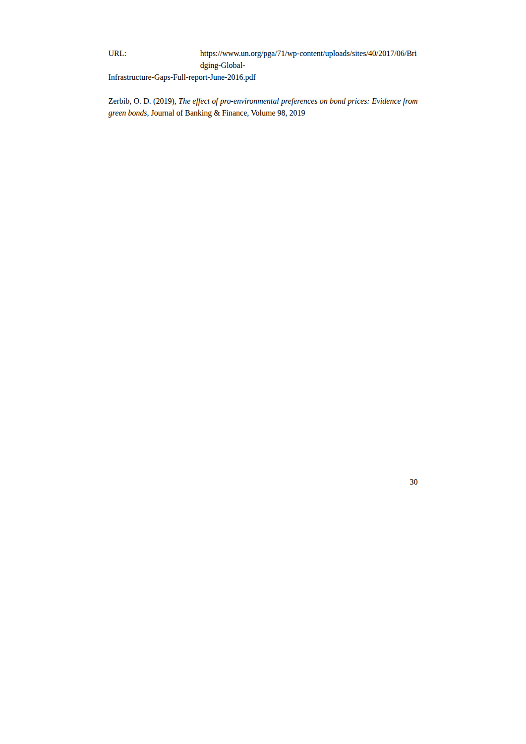URL: https://www.un.org/pga/71/wp-content/uploads/sites/40/2017/06/Bridging-Global-
Infrastructure-Gaps-Full-report-June-2016.pdf
Zerbib, O. D. (2019), The effect of pro-environmental preferences on bond prices: Evidence from green bonds, Journal of Banking & Finance, Volume 98, 2019
30